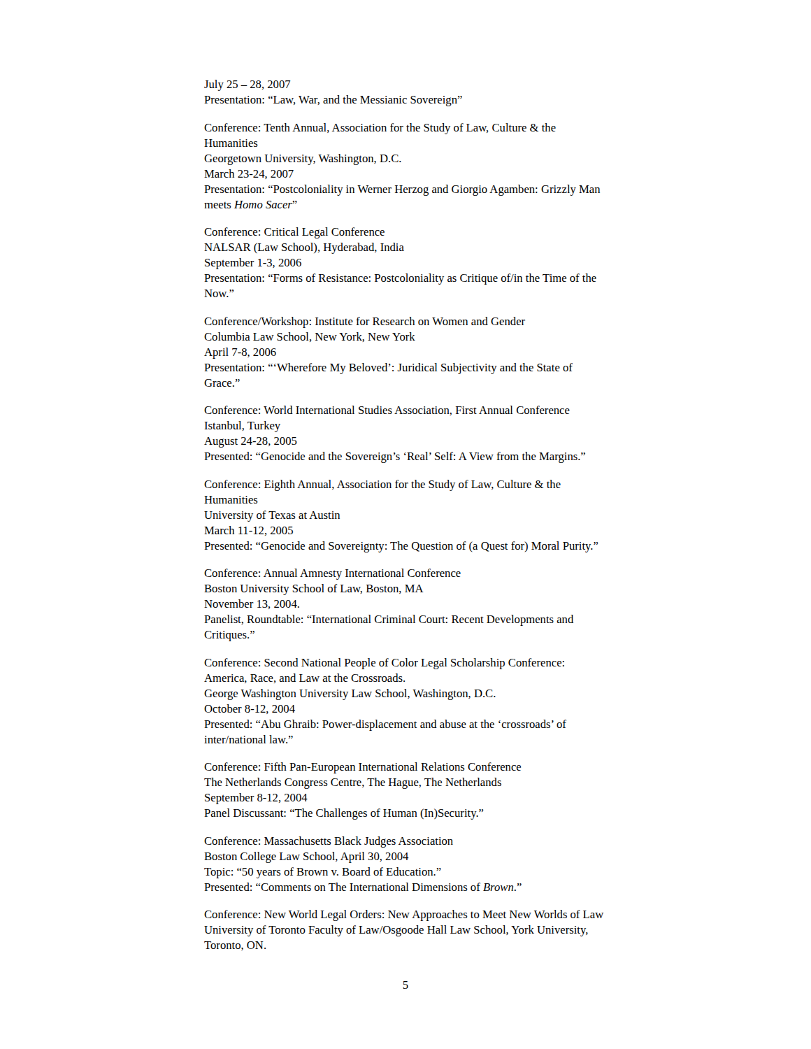July 25 – 28, 2007
Presentation: “Law, War, and the Messianic Sovereign”
Conference: Tenth Annual, Association for the Study of Law, Culture & the Humanities
Georgetown University, Washington, D.C.
March 23-24, 2007
Presentation: “Postcoloniality in Werner Herzog and Giorgio Agamben: Grizzly Man meets Homo Sacer”
Conference: Critical Legal Conference
NALSAR (Law School), Hyderabad, India
September 1-3, 2006
Presentation: “Forms of Resistance: Postcoloniality as Critique of/in the Time of the Now.”
Conference/Workshop: Institute for Research on Women and Gender
Columbia Law School, New York, New York
April 7-8, 2006
Presentation: “‘Wherefore My Beloved’: Juridical Subjectivity and the State of Grace.”
Conference: World International Studies Association, First Annual Conference
Istanbul, Turkey
August 24-28, 2005
Presented: “Genocide and the Sovereign’s ‘Real’ Self: A View from the Margins.”
Conference: Eighth Annual, Association for the Study of Law, Culture & the Humanities
University of Texas at Austin
March 11-12, 2005
Presented: “Genocide and Sovereignty: The Question of (a Quest for) Moral Purity.”
Conference: Annual Amnesty International Conference
Boston University School of Law, Boston, MA
November 13, 2004.
Panelist, Roundtable: “International Criminal Court: Recent Developments and Critiques.”
Conference: Second National People of Color Legal Scholarship Conference: America, Race, and Law at the Crossroads.
George Washington University Law School, Washington, D.C.
October 8-12, 2004
Presented: “Abu Ghraib: Power-displacement and abuse at the ‘crossroads’ of inter/national law.”
Conference: Fifth Pan-European International Relations Conference
The Netherlands Congress Centre, The Hague, The Netherlands
September 8-12, 2004
Panel Discussant: “The Challenges of Human (In)Security.”
Conference: Massachusetts Black Judges Association
Boston College Law School, April 30, 2004
Topic: “50 years of Brown v. Board of Education.”
Presented: “Comments on The International Dimensions of Brown.”
Conference: New World Legal Orders: New Approaches to Meet New Worlds of Law
University of Toronto Faculty of Law/Osgoode Hall Law School, York University, Toronto, ON.
5